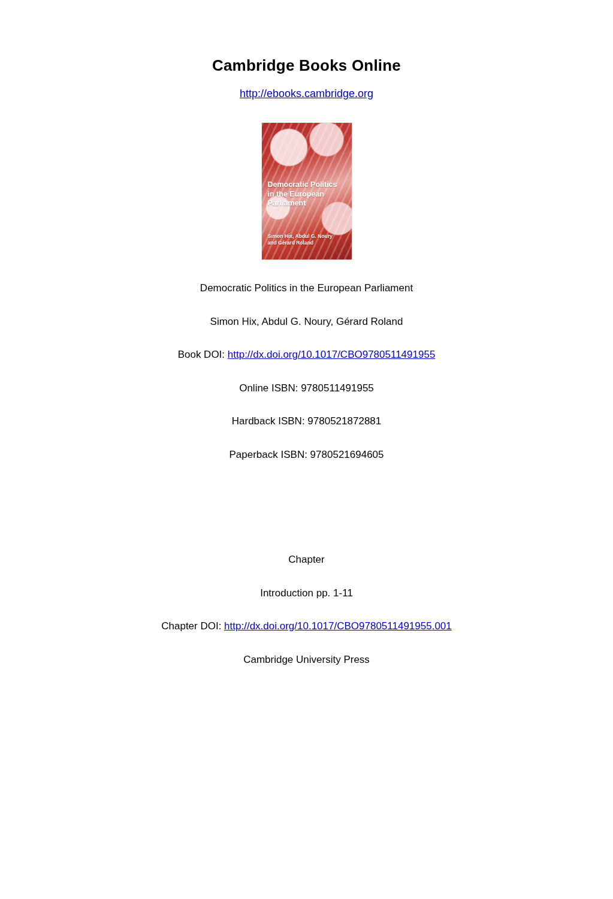Cambridge Books Online
http://ebooks.cambridge.org
Democratic Politics
in the European
Parliament
Simon Hix, Abdul G. Noury
and Gérard Roland
Democratic Politics in the European Parliament
Simon Hix, Abdul G. Noury, Gérard Roland
Book DOI: http://dx.doi.org/10.1017/CBO9780511491955
Online ISBN: 9780511491955
Hardback ISBN: 9780521872881
Paperback ISBN: 9780521694605
Chapter
Introduction pp. 1-11
Chapter DOI: http://dx.doi.org/10.1017/CBO9780511491955.001
Cambridge University Press